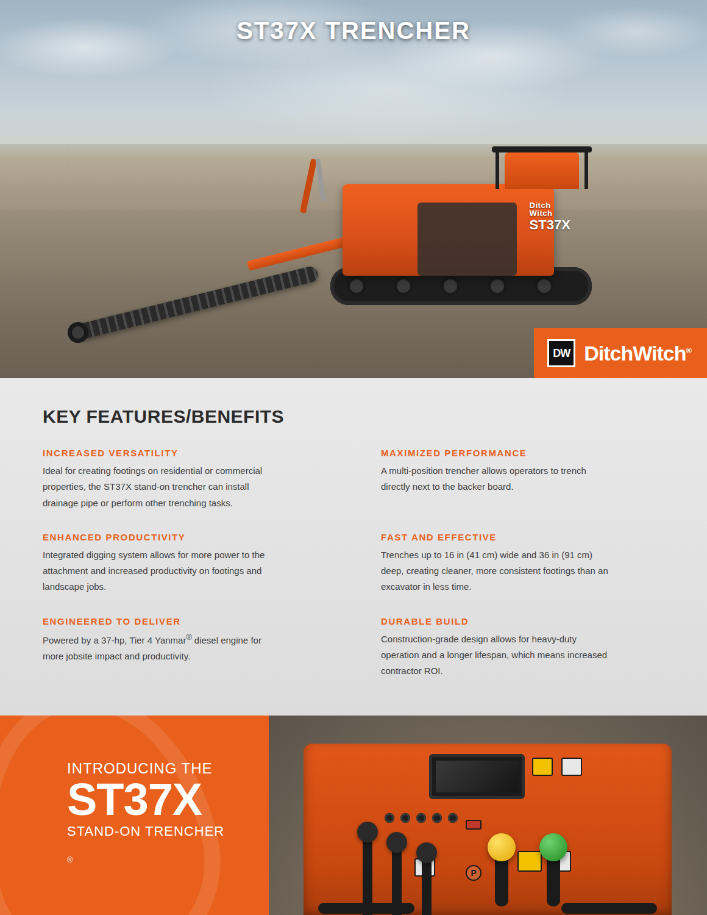ST37X TRENCHER
Ditch
Witch ST37X
DW
DitchWitch®
KEY FEATURES/BENEFITS
Increased Versatility
Ideal for creating footings on residential or commercial properties, the ST37X stand-on trencher can install drainage pipe or perform other trenching tasks.
Maximized Performance
A multi-position trencher allows operators to trench directly next to the backer board.
Enhanced Productivity
Integrated digging system allows for more power to the attachment and increased productivity on footings and landscape jobs.
Fast and Effective
Trenches up to 16 in (41 cm) wide and 36 in (91 cm) deep, creating cleaner, more consistent footings than an excavator in less time.
Engineered to Deliver
Powered by a 37-hp, Tier 4 Yanmar® diesel engine for more jobsite impact and productivity.
Durable Build
Construction-grade design allows for heavy-duty operation and a longer lifespan, which means increased contractor ROI.
INTRODUCING THE
ST37X
STAND-ON TRENCHER
®
P